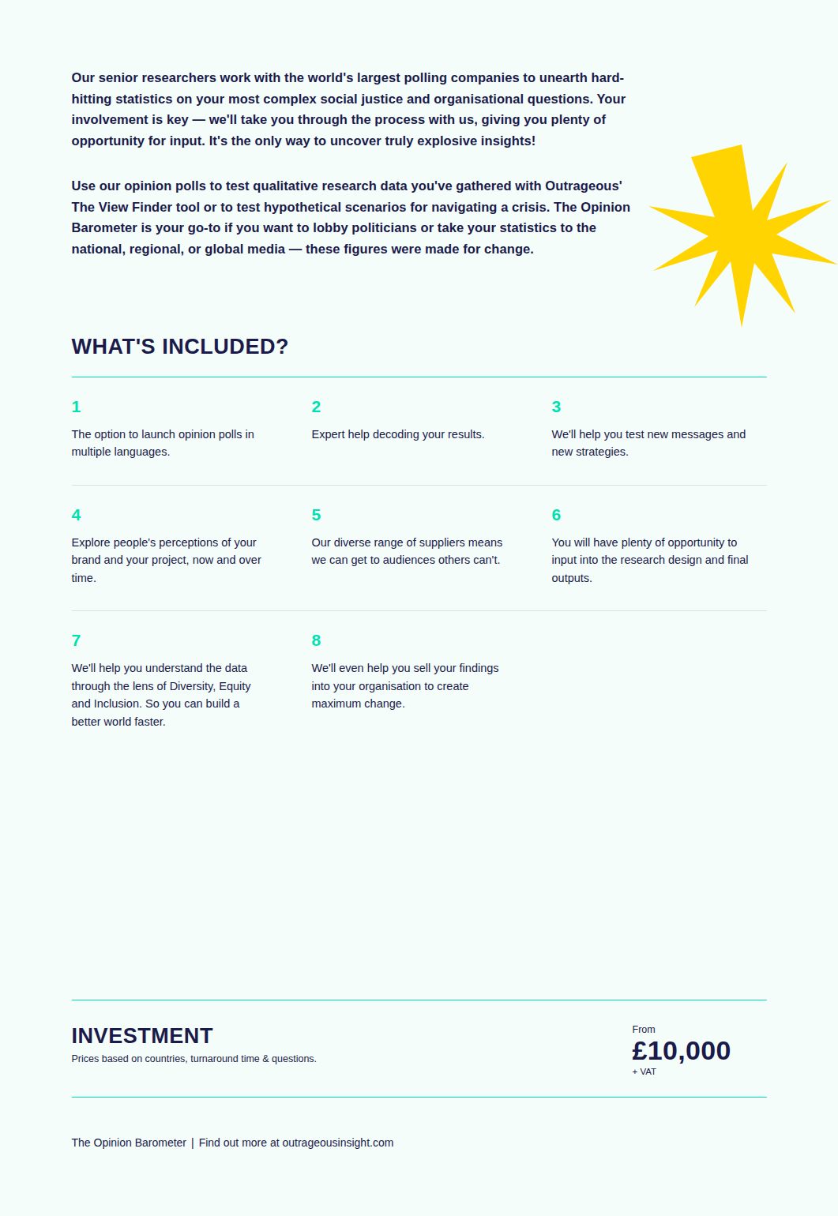Our senior researchers work with the world's largest polling companies to unearth hard-hitting statistics on your most complex social justice and organisational questions. Your involvement is key — we'll take you through the process with us, giving you plenty of opportunity for input. It's the only way to uncover truly explosive insights!
Use our opinion polls to test qualitative research data you've gathered with Outrageous' The View Finder tool or to test hypothetical scenarios for navigating a crisis. The Opinion Barometer is your go-to if you want to lobby politicians or take your statistics to the national, regional, or global media — these figures were made for change.
WHAT'S INCLUDED?
1
The option to launch opinion polls in multiple languages.
2
Expert help decoding your results.
3
We'll help you test new messages and new strategies.
4
Explore people's perceptions of your brand and your project, now and over time.
5
Our diverse range of suppliers means we can get to audiences others can't.
6
You will have plenty of opportunity to input into the research design and final outputs.
7
We'll help you understand the data through the lens of Diversity, Equity and Inclusion. So you can build a better world faster.
8
We'll even help you sell your findings into your organisation to create maximum change.
INVESTMENT
Prices based on countries, turnaround time & questions.
From
£10,000
+ VAT
The Opinion Barometer|Find out more at outrageousinsight.com